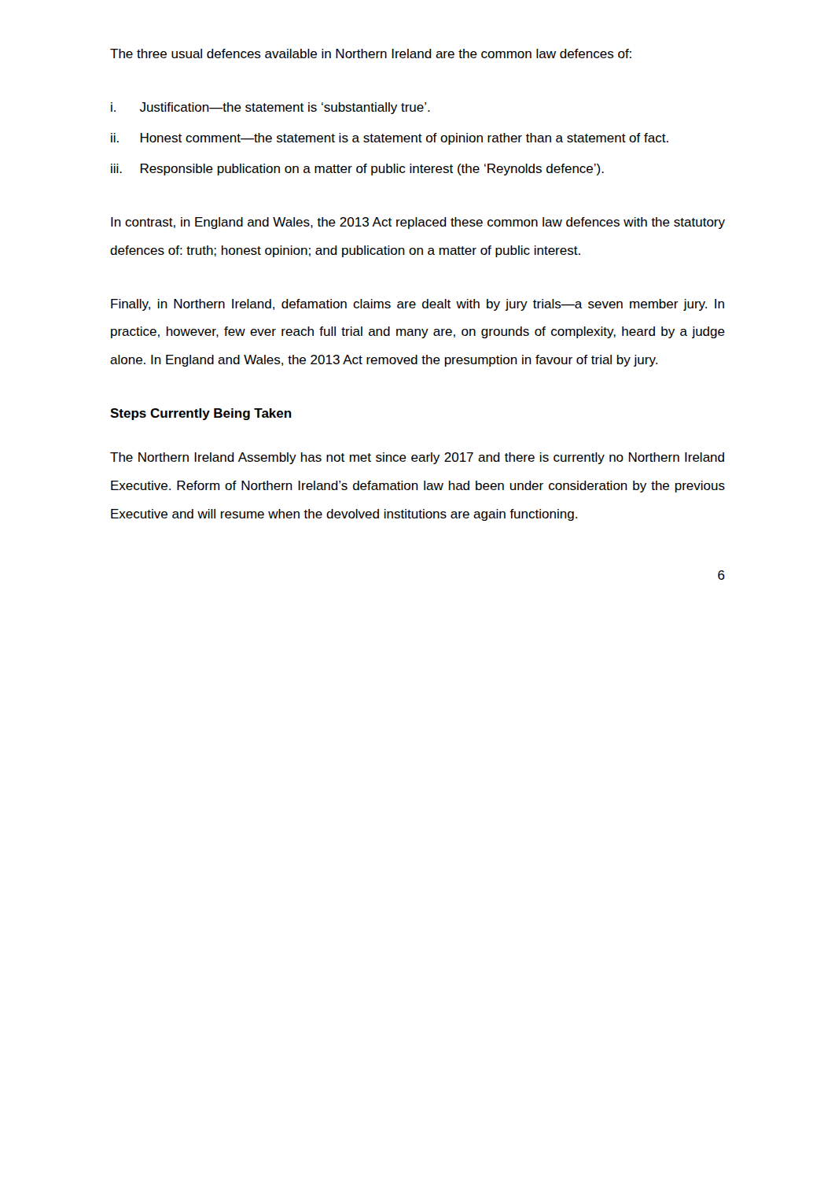The three usual defences available in Northern Ireland are the common law defences of:
i. Justification—the statement is ‘substantially true’.
ii. Honest comment—the statement is a statement of opinion rather than a statement of fact.
iii. Responsible publication on a matter of public interest (the ‘Reynolds defence’).
In contrast, in England and Wales, the 2013 Act replaced these common law defences with the statutory defences of: truth; honest opinion; and publication on a matter of public interest.
Finally, in Northern Ireland, defamation claims are dealt with by jury trials—a seven member jury. In practice, however, few ever reach full trial and many are, on grounds of complexity, heard by a judge alone. In England and Wales, the 2013 Act removed the presumption in favour of trial by jury.
Steps Currently Being Taken
The Northern Ireland Assembly has not met since early 2017 and there is currently no Northern Ireland Executive. Reform of Northern Ireland’s defamation law had been under consideration by the previous Executive and will resume when the devolved institutions are again functioning.
6